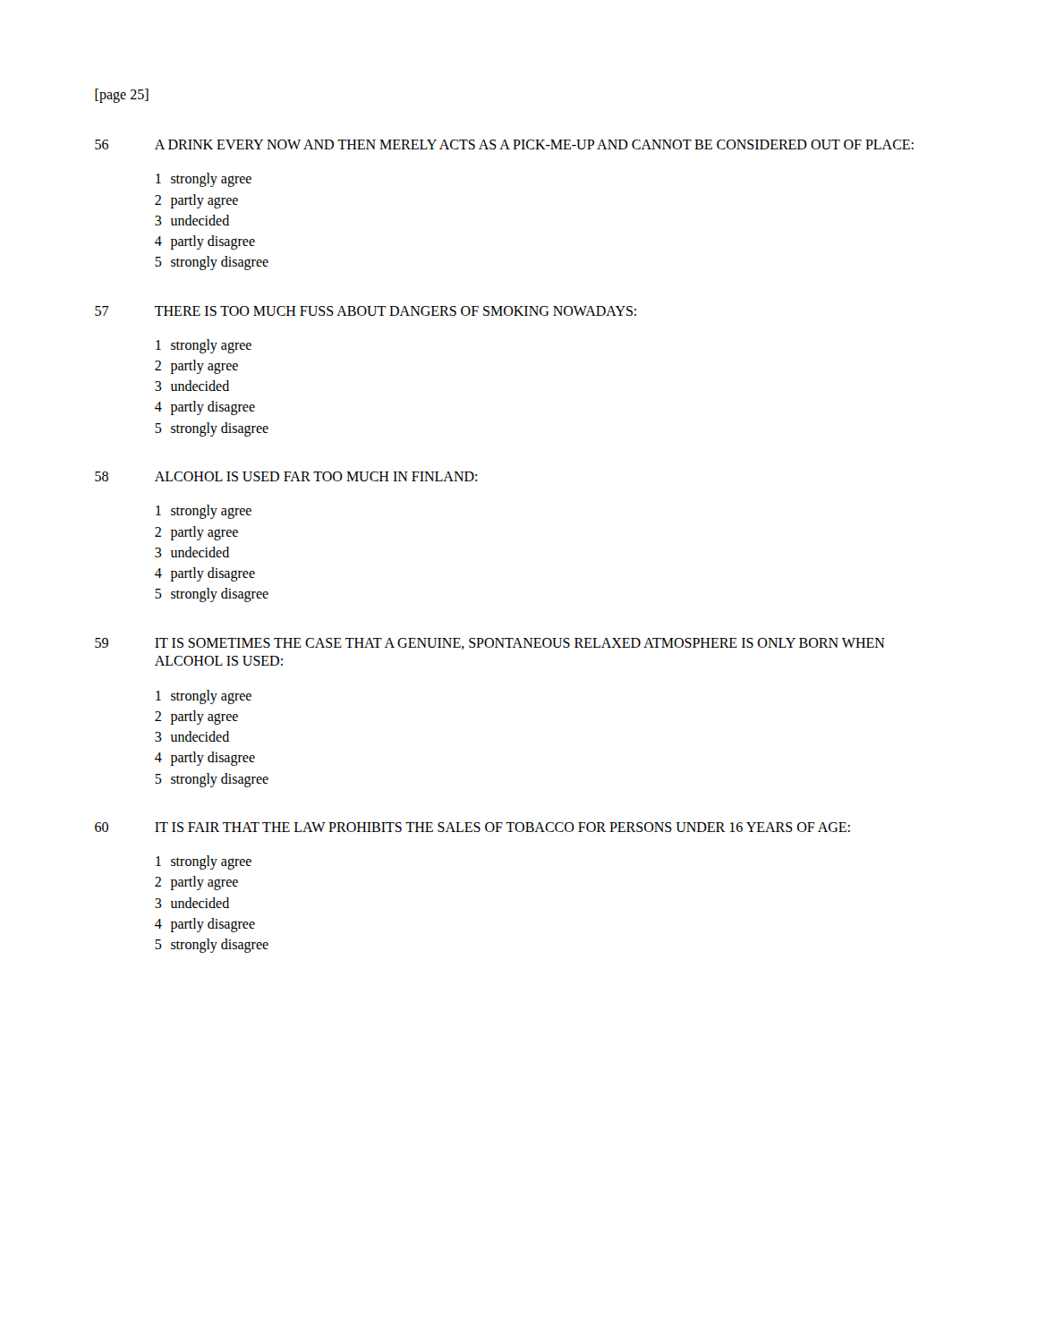[page 25]
56
A drink every now and then merely acts as a pick-me-up and cannot be considered out of place:
1strongly agree
2partly agree
3undecided
4partly disagree
5strongly disagree
57
There is too much fuss about dangers of smoking nowadays:
1strongly agree
2partly agree
3undecided
4partly disagree
5strongly disagree
58
Alcohol is used far too much in Finland:
1strongly agree
2partly agree
3undecided
4partly disagree
5strongly disagree
59
It is sometimes the case that a genuine, spontaneous relaxed atmosphere is only born when alcohol is used:
1strongly agree
2partly agree
3undecided
4partly disagree
5strongly disagree
60
It is fair that the law prohibits the sales of tobacco for persons under 16 years of age:
1strongly agree
2partly agree
3undecided
4partly disagree
5strongly disagree